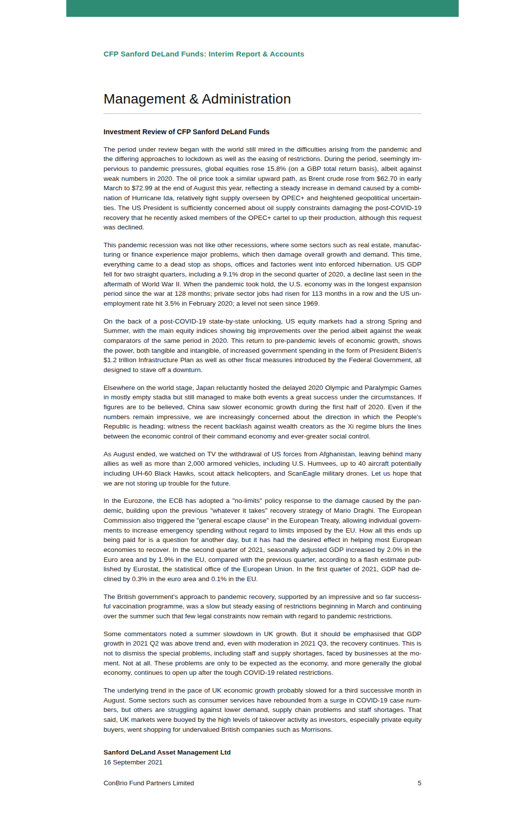CFP Sanford DeLand Funds: Interim Report & Accounts
Management & Administration
Investment Review of CFP Sanford DeLand Funds
The period under review began with the world still mired in the difficulties arising from the pandemic and the differing approaches to lockdown as well as the easing of restrictions. During the period, seemingly impervious to pandemic pressures, global equities rose 15.8% (on a GBP total return basis), albeit against weak numbers in 2020. The oil price took a similar upward path, as Brent crude rose from $62.70 in early March to $72.99 at the end of August this year, reflecting a steady increase in demand caused by a combination of Hurricane Ida, relatively tight supply overseen by OPEC+ and heightened geopolitical uncertainties. The US President is sufficiently concerned about oil supply constraints damaging the post-COVID-19 recovery that he recently asked members of the OPEC+ cartel to up their production, although this request was declined.
This pandemic recession was not like other recessions, where some sectors such as real estate, manufacturing or finance experience major problems, which then damage overall growth and demand. This time, everything came to a dead stop as shops, offices and factories went into enforced hibernation. US GDP fell for two straight quarters, including a 9.1% drop in the second quarter of 2020, a decline last seen in the aftermath of World War II. When the pandemic took hold, the U.S. economy was in the longest expansion period since the war at 128 months; private sector jobs had risen for 113 months in a row and the US unemployment rate hit 3.5% in February 2020; a level not seen since 1969.
On the back of a post-COVID-19 state-by-state unlocking, US equity markets had a strong Spring and Summer, with the main equity indices showing big improvements over the period albeit against the weak comparators of the same period in 2020. This return to pre-pandemic levels of economic growth, shows the power, both tangible and intangible, of increased government spending in the form of President Biden's $1.2 trillion Infrastructure Plan as well as other fiscal measures introduced by the Federal Government, all designed to stave off a downturn.
Elsewhere on the world stage, Japan reluctantly hosted the delayed 2020 Olympic and Paralympic Games in mostly empty stadia but still managed to make both events a great success under the circumstances. If figures are to be believed, China saw slower economic growth during the first half of 2020. Even if the numbers remain impressive, we are increasingly concerned about the direction in which the People's Republic is heading; witness the recent backlash against wealth creators as the Xi regime blurs the lines between the economic control of their command economy and ever-greater social control.
As August ended, we watched on TV the withdrawal of US forces from Afghanistan, leaving behind many allies as well as more than 2,000 armored vehicles, including U.S. Humvees, up to 40 aircraft potentially including UH-60 Black Hawks, scout attack helicopters, and ScanEagle military drones. Let us hope that we are not storing up trouble for the future.
In the Eurozone, the ECB has adopted a "no-limits" policy response to the damage caused by the pandemic, building upon the previous "whatever it takes" recovery strategy of Mario Draghi. The European Commission also triggered the "general escape clause" in the European Treaty, allowing individual governments to increase emergency spending without regard to limits imposed by the EU. How all this ends up being paid for is a question for another day, but it has had the desired effect in helping most European economies to recover. In the second quarter of 2021, seasonally adjusted GDP increased by 2.0% in the Euro area and by 1.9% in the EU, compared with the previous quarter, according to a flash estimate published by Eurostat, the statistical office of the European Union. In the first quarter of 2021, GDP had declined by 0.3% in the euro area and 0.1% in the EU.
The British government's approach to pandemic recovery, supported by an impressive and so far successful vaccination programme, was a slow but steady easing of restrictions beginning in March and continuing over the summer such that few legal constraints now remain with regard to pandemic restrictions.
Some commentators noted a summer slowdown in UK growth. But it should be emphasised that GDP growth in 2021 Q2 was above trend and, even with moderation in 2021 Q3, the recovery continues. This is not to dismiss the special problems, including staff and supply shortages, faced by businesses at the moment. Not at all. These problems are only to be expected as the economy, and more generally the global economy, continues to open up after the tough COVID-19 related restrictions.
The underlying trend in the pace of UK economic growth probably slowed for a third successive month in August. Some sectors such as consumer services have rebounded from a surge in COVID-19 case numbers, but others are struggling against lower demand, supply chain problems and staff shortages. That said, UK markets were buoyed by the high levels of takeover activity as investors, especially private equity buyers, went shopping for undervalued British companies such as Morrisons.
Sanford DeLand Asset Management Ltd
16 September 2021
ConBrio Fund Partners Limited
5